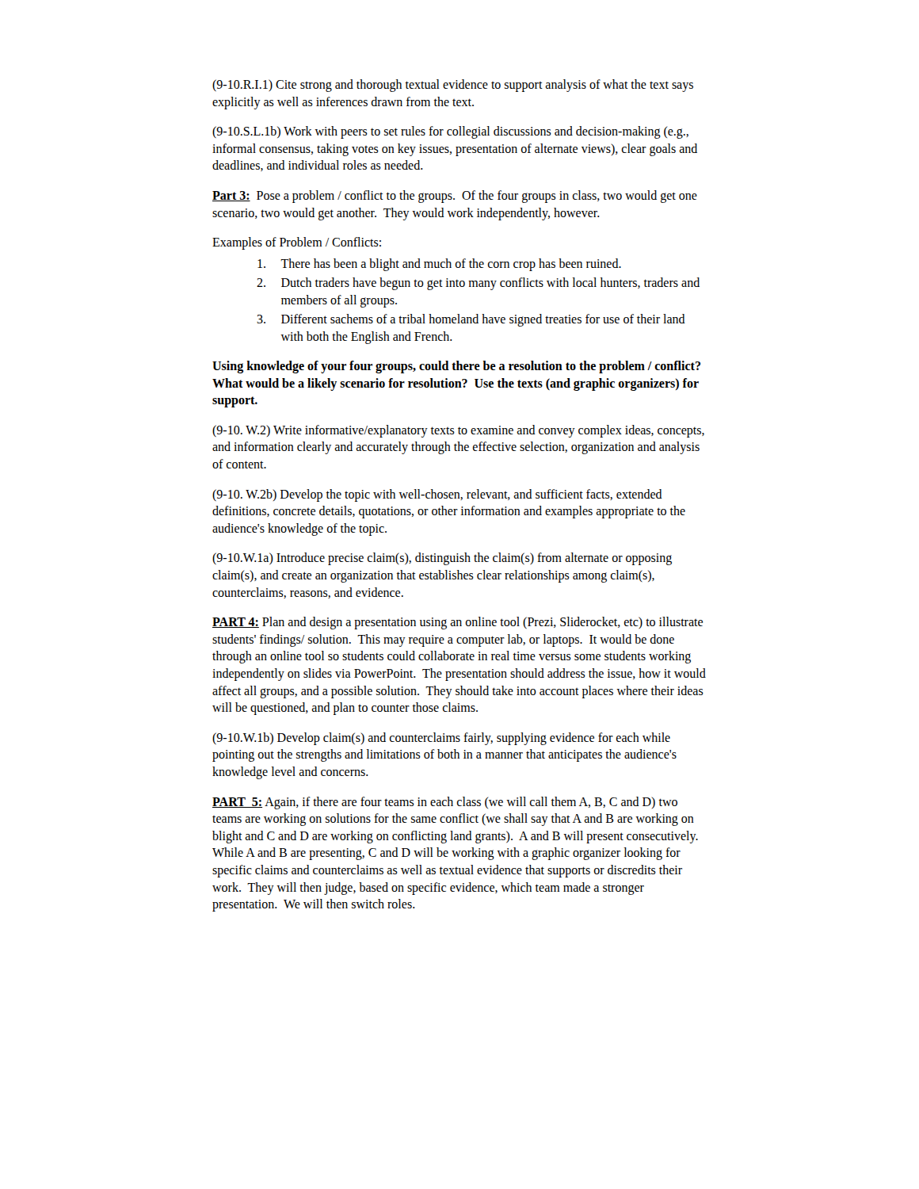(9-10.R.I.1) Cite strong and thorough textual evidence to support analysis of what the text says explicitly as well as inferences drawn from the text.
(9-10.S.L.1b) Work with peers to set rules for collegial discussions and decision-making (e.g., informal consensus, taking votes on key issues, presentation of alternate views), clear goals and deadlines, and individual roles as needed.
Part 3: Pose a problem / conflict to the groups. Of the four groups in class, two would get one scenario, two would get another. They would work independently, however.
Examples of Problem / Conflicts:
There has been a blight and much of the corn crop has been ruined.
Dutch traders have begun to get into many conflicts with local hunters, traders and members of all groups.
Different sachems of a tribal homeland have signed treaties for use of their land with both the English and French.
Using knowledge of your four groups, could there be a resolution to the problem / conflict? What would be a likely scenario for resolution? Use the texts (and graphic organizers) for support.
(9-10. W.2) Write informative/explanatory texts to examine and convey complex ideas, concepts, and information clearly and accurately through the effective selection, organization and analysis of content.
(9-10. W.2b) Develop the topic with well-chosen, relevant, and sufficient facts, extended definitions, concrete details, quotations, or other information and examples appropriate to the audience's knowledge of the topic.
(9-10.W.1a) Introduce precise claim(s), distinguish the claim(s) from alternate or opposing claim(s), and create an organization that establishes clear relationships among claim(s), counterclaims, reasons, and evidence.
PART 4: Plan and design a presentation using an online tool (Prezi, Sliderocket, etc) to illustrate students' findings/ solution. This may require a computer lab, or laptops. It would be done through an online tool so students could collaborate in real time versus some students working independently on slides via PowerPoint. The presentation should address the issue, how it would affect all groups, and a possible solution. They should take into account places where their ideas will be questioned, and plan to counter those claims.
(9-10.W.1b) Develop claim(s) and counterclaims fairly, supplying evidence for each while pointing out the strengths and limitations of both in a manner that anticipates the audience's knowledge level and concerns.
PART 5: Again, if there are four teams in each class (we will call them A, B, C and D) two teams are working on solutions for the same conflict (we shall say that A and B are working on blight and C and D are working on conflicting land grants). A and B will present consecutively. While A and B are presenting, C and D will be working with a graphic organizer looking for specific claims and counterclaims as well as textual evidence that supports or discredits their work. They will then judge, based on specific evidence, which team made a stronger presentation. We will then switch roles.